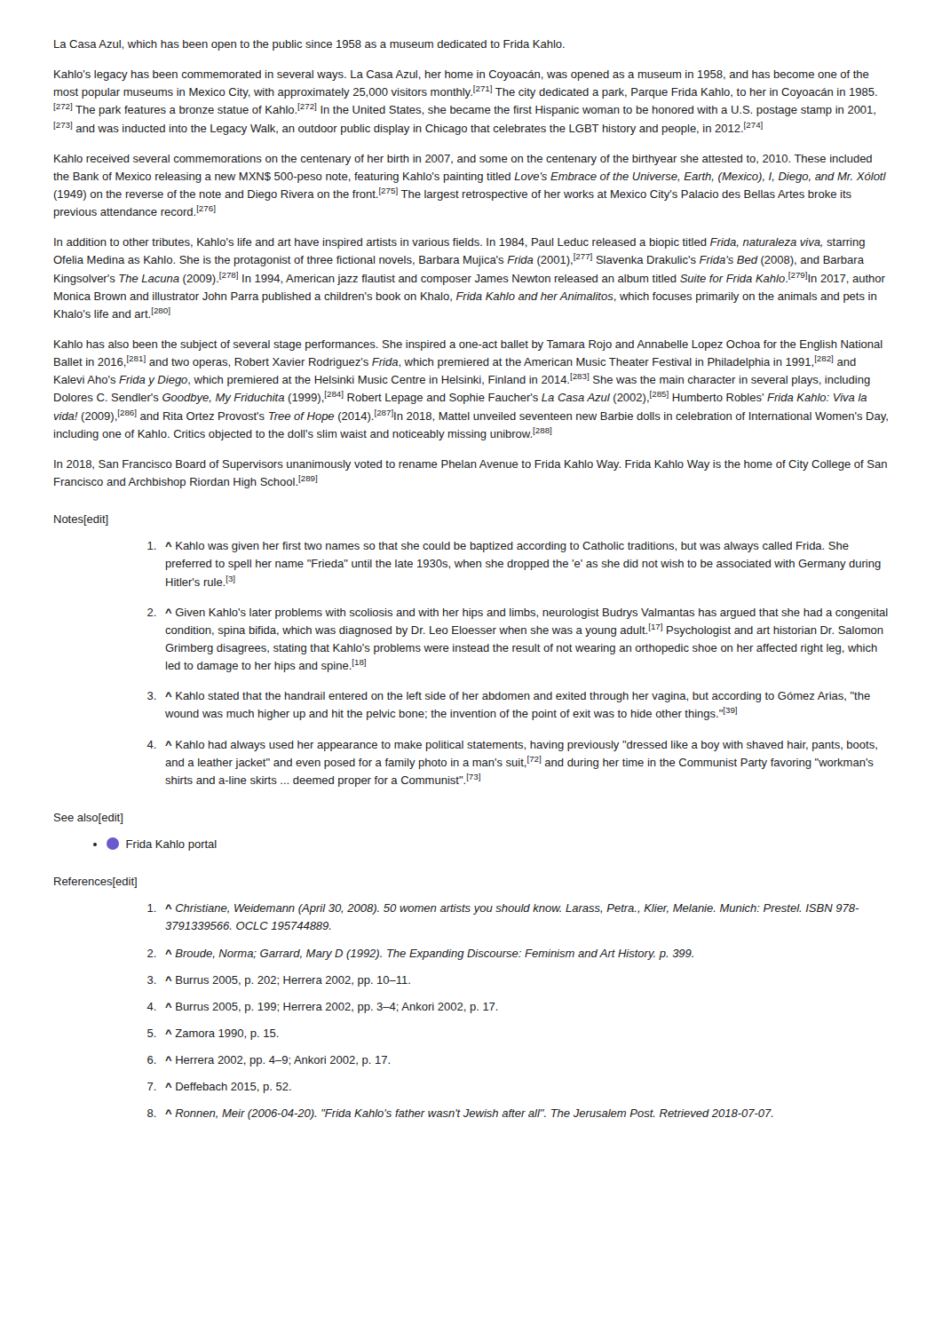La Casa Azul, which has been open to the public since 1958 as a museum dedicated to Frida Kahlo.
Kahlo's legacy has been commemorated in several ways. La Casa Azul, her home in Coyoacán, was opened as a museum in 1958, and has become one of the most popular museums in Mexico City, with approximately 25,000 visitors monthly.[271] The city dedicated a park, Parque Frida Kahlo, to her in Coyoacán in 1985.[272] The park features a bronze statue of Kahlo.[272] In the United States, she became the first Hispanic woman to be honored with a U.S. postage stamp in 2001,[273] and was inducted into the Legacy Walk, an outdoor public display in Chicago that celebrates the LGBT history and people, in 2012.[274]
Kahlo received several commemorations on the centenary of her birth in 2007, and some on the centenary of the birthyear she attested to, 2010. These included the Bank of Mexico releasing a new MXN$ 500-peso note, featuring Kahlo's painting titled Love's Embrace of the Universe, Earth, (Mexico), I, Diego, and Mr. Xólotl (1949) on the reverse of the note and Diego Rivera on the front.[275] The largest retrospective of her works at Mexico City's Palacio des Bellas Artes broke its previous attendance record.[276]
In addition to other tributes, Kahlo's life and art have inspired artists in various fields. In 1984, Paul Leduc released a biopic titled Frida, naturaleza viva, starring Ofelia Medina as Kahlo. She is the protagonist of three fictional novels, Barbara Mujica's Frida (2001),[277] Slavenka Drakulic's Frida's Bed (2008), and Barbara Kingsolver's The Lacuna (2009).[278] In 1994, American jazz flautist and composer James Newton released an album titled Suite for Frida Kahlo.[279]In 2017, author Monica Brown and illustrator John Parra published a children's book on Khalo, Frida Kahlo and her Animalitos, which focuses primarily on the animals and pets in Khalo's life and art.[280]
Kahlo has also been the subject of several stage performances. She inspired a one-act ballet by Tamara Rojo and Annabelle Lopez Ochoa for the English National Ballet in 2016,[281] and two operas, Robert Xavier Rodriguez's Frida, which premiered at the American Music Theater Festival in Philadelphia in 1991,[282] and Kalevi Aho's Frida y Diego, which premiered at the Helsinki Music Centre in Helsinki, Finland in 2014.[283] She was the main character in several plays, including Dolores C. Sendler's Goodbye, My Friduchita (1999),[284] Robert Lepage and Sophie Faucher's La Casa Azul (2002),[285] Humberto Robles' Frida Kahlo: Viva la vida! (2009),[286] and Rita Ortez Provost's Tree of Hope (2014).[287]In 2018, Mattel unveiled seventeen new Barbie dolls in celebration of International Women's Day, including one of Kahlo. Critics objected to the doll's slim waist and noticeably missing unibrow.[288]
In 2018, San Francisco Board of Supervisors unanimously voted to rename Phelan Avenue to Frida Kahlo Way. Frida Kahlo Way is the home of City College of San Francisco and Archbishop Riordan High School.[289]
Notes[edit]
^ Kahlo was given her first two names so that she could be baptized according to Catholic traditions, but was always called Frida. She preferred to spell her name "Frieda" until the late 1930s, when she dropped the 'e' as she did not wish to be associated with Germany during Hitler's rule.[3]
^ Given Kahlo's later problems with scoliosis and with her hips and limbs, neurologist Budrys Valmantas has argued that she had a congenital condition, spina bifida, which was diagnosed by Dr. Leo Eloesser when she was a young adult.[17] Psychologist and art historian Dr. Salomon Grimberg disagrees, stating that Kahlo's problems were instead the result of not wearing an orthopedic shoe on her affected right leg, which led to damage to her hips and spine.[18]
^ Kahlo stated that the handrail entered on the left side of her abdomen and exited through her vagina, but according to Gómez Arias, "the wound was much higher up and hit the pelvic bone; the invention of the point of exit was to hide other things."[39]
^ Kahlo had always used her appearance to make political statements, having previously "dressed like a boy with shaved hair, pants, boots, and a leather jacket" and even posed for a family photo in a man's suit,[72] and during her time in the Communist Party favoring "workman's shirts and a-line skirts ... deemed proper for a Communist".[73]
See also[edit]
Frida Kahlo portal
References[edit]
^ Christiane, Weidemann (April 30, 2008). 50 women artists you should know. Larass, Petra., Klier, Melanie. Munich: Prestel. ISBN 978-3791339566. OCLC 195744889.
^ Broude, Norma; Garrard, Mary D (1992). The Expanding Discourse: Feminism and Art History. p. 399.
^ Burrus 2005, p. 202; Herrera 2002, pp. 10–11.
^ Burrus 2005, p. 199; Herrera 2002, pp. 3–4; Ankori 2002, p. 17.
^ Zamora 1990, p. 15.
^ Herrera 2002, pp. 4–9; Ankori 2002, p. 17.
^ Deffebach 2015, p. 52.
^ Ronnen, Meir (2006-04-20). "Frida Kahlo's father wasn't Jewish after all". The Jerusalem Post. Retrieved 2018-07-07.